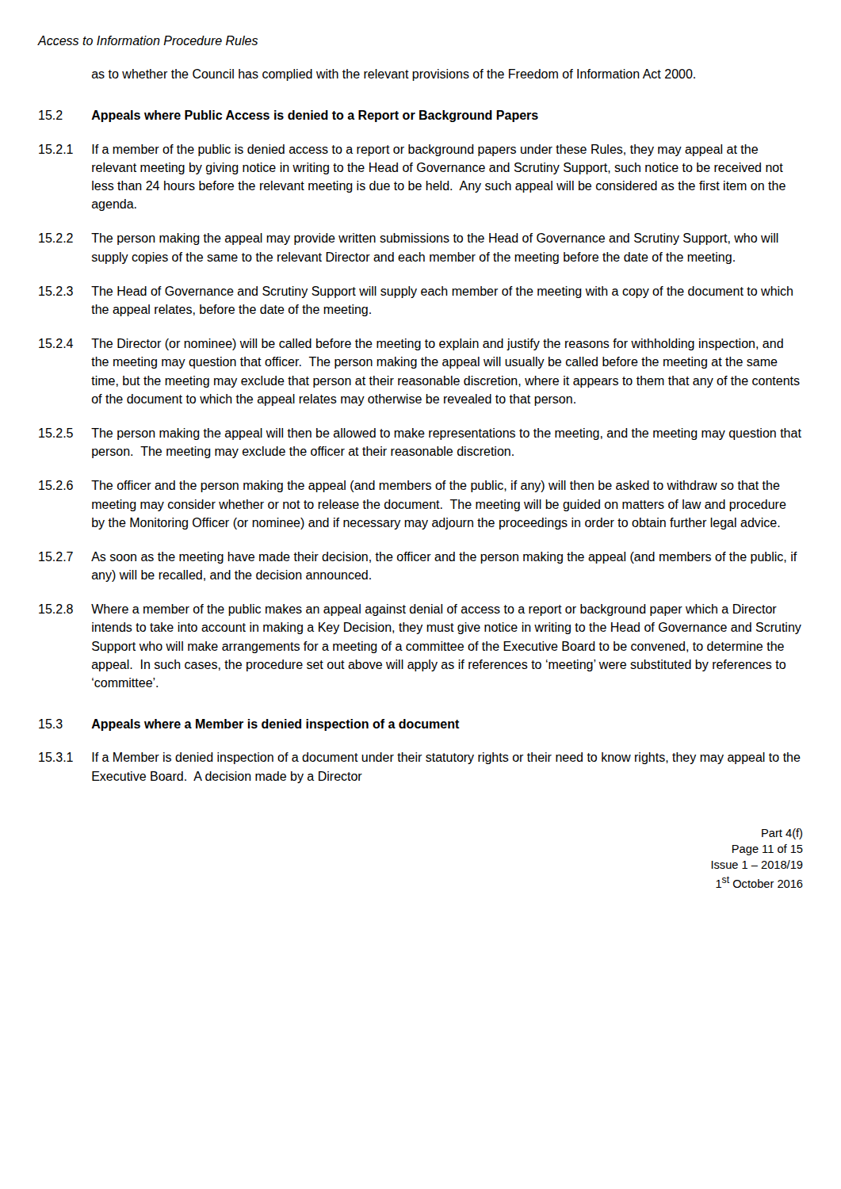Access to Information Procedure Rules
as to whether the Council has complied with the relevant provisions of the Freedom of Information Act 2000.
15.2
Appeals where Public Access is denied to a Report or Background Papers
15.2.1
If a member of the public is denied access to a report or background papers under these Rules, they may appeal at the relevant meeting by giving notice in writing to the Head of Governance and Scrutiny Support, such notice to be received not less than 24 hours before the relevant meeting is due to be held. Any such appeal will be considered as the first item on the agenda.
15.2.2
The person making the appeal may provide written submissions to the Head of Governance and Scrutiny Support, who will supply copies of the same to the relevant Director and each member of the meeting before the date of the meeting.
15.2.3
The Head of Governance and Scrutiny Support will supply each member of the meeting with a copy of the document to which the appeal relates, before the date of the meeting.
15.2.4
The Director (or nominee) will be called before the meeting to explain and justify the reasons for withholding inspection, and the meeting may question that officer. The person making the appeal will usually be called before the meeting at the same time, but the meeting may exclude that person at their reasonable discretion, where it appears to them that any of the contents of the document to which the appeal relates may otherwise be revealed to that person.
15.2.5
The person making the appeal will then be allowed to make representations to the meeting, and the meeting may question that person. The meeting may exclude the officer at their reasonable discretion.
15.2.6
The officer and the person making the appeal (and members of the public, if any) will then be asked to withdraw so that the meeting may consider whether or not to release the document. The meeting will be guided on matters of law and procedure by the Monitoring Officer (or nominee) and if necessary may adjourn the proceedings in order to obtain further legal advice.
15.2.7
As soon as the meeting have made their decision, the officer and the person making the appeal (and members of the public, if any) will be recalled, and the decision announced.
15.2.8
Where a member of the public makes an appeal against denial of access to a report or background paper which a Director intends to take into account in making a Key Decision, they must give notice in writing to the Head of Governance and Scrutiny Support who will make arrangements for a meeting of a committee of the Executive Board to be convened, to determine the appeal. In such cases, the procedure set out above will apply as if references to ‘meeting’ were substituted by references to ‘committee’.
15.3
Appeals where a Member is denied inspection of a document
15.3.1
If a Member is denied inspection of a document under their statutory rights or their need to know rights, they may appeal to the Executive Board. A decision made by a Director
Part 4(f)
Page 11 of 15
Issue 1 – 2018/19
1st October 2016